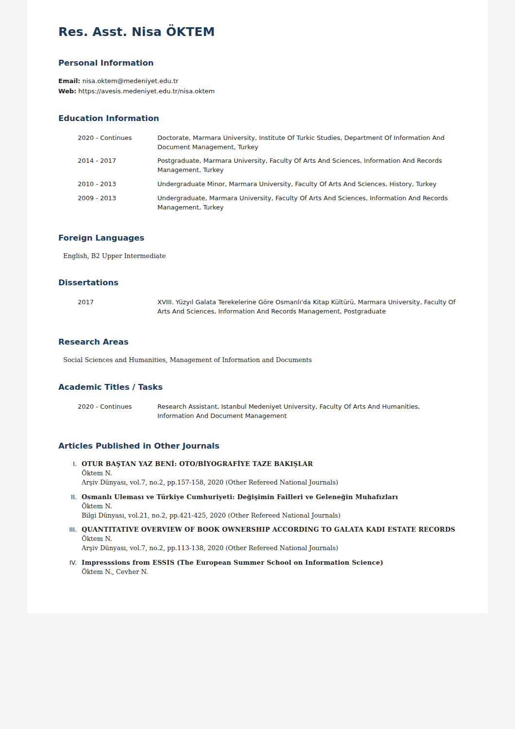Res. Asst. Nisa ÖKTEM
Personal Information
Email: nisa.oktem@medeniyet.edu.tr
Web: https://avesis.medeniyet.edu.tr/nisa.oktem
Education Information
| 2020 - Continues | Doctorate, Marmara University, Institute Of Turkic Studies, Department Of Information And Document Management, Turkey |
| 2014 - 2017 | Postgraduate, Marmara University, Faculty Of Arts And Sciences, Information And Records Management, Turkey |
| 2010 - 2013 | Undergraduate Minor, Marmara University, Faculty Of Arts And Sciences, History, Turkey |
| 2009 - 2013 | Undergraduate, Marmara University, Faculty Of Arts And Sciences, Information And Records Management, Turkey |
Foreign Languages
English, B2 Upper Intermediate
Dissertations
| 2017 | XVIII. Yüzyıl Galata Terekelerine Göre Osmanlı'da Kitap Kültürü, Marmara University, Faculty Of Arts And Sciences, Information And Records Management, Postgraduate |
Research Areas
Social Sciences and Humanities, Management of Information and Documents
Academic Titles / Tasks
| 2020 - Continues | Research Assistant, Istanbul Medeniyet University, Faculty Of Arts And Humanities, Information And Document Management |
Articles Published in Other Journals
OTUR BAŞTAN YAZ BENİ: OTO/BİYOGRAFİYE TAZE BAKIŞLAR Öktem N. Arşiv Dünyası, vol.7, no.2, pp.157-158, 2020 (Other Refereed National Journals)
Osmanlı Uleması ve Türkiye Cumhuriyeti: Değişimin Failleri ve Geleneğin Muhafızları Öktem N. Bilgi Dünyası, vol.21, no.2, pp.421-425, 2020 (Other Refereed National Journals)
QUANTITATIVE OVERVIEW OF BOOK OWNERSHIP ACCORDING TO GALATA KADI ESTATE RECORDS Öktem N. Arşiv Dünyası, vol.7, no.2, pp.113-138, 2020 (Other Refereed National Journals)
Impresssions from ESSIS (The European Summer School on Information Science) Öktem N., Cevher N.